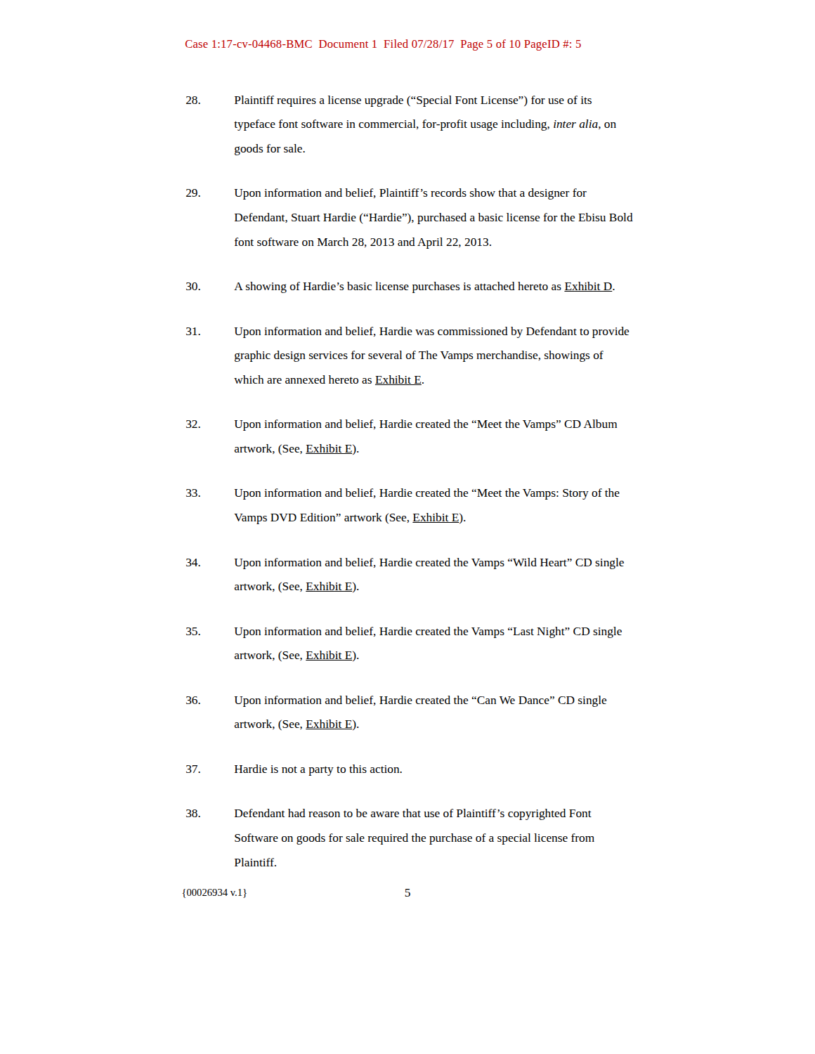Case 1:17-cv-04468-BMC Document 1 Filed 07/28/17 Page 5 of 10 PageID #: 5
28. Plaintiff requires a license upgrade (“Special Font License”) for use of its typeface font software in commercial, for-profit usage including, inter alia, on goods for sale.
29. Upon information and belief, Plaintiff’s records show that a designer for Defendant, Stuart Hardie (“Hardie”), purchased a basic license for the Ebisu Bold font software on March 28, 2013 and April 22, 2013.
30. A showing of Hardie’s basic license purchases is attached hereto as Exhibit D.
31. Upon information and belief, Hardie was commissioned by Defendant to provide graphic design services for several of The Vamps merchandise, showings of which are annexed hereto as Exhibit E.
32. Upon information and belief, Hardie created the “Meet the Vamps” CD Album artwork, (See, Exhibit E).
33. Upon information and belief, Hardie created the “Meet the Vamps: Story of the Vamps DVD Edition” artwork (See, Exhibit E).
34. Upon information and belief, Hardie created the Vamps “Wild Heart” CD single artwork, (See, Exhibit E).
35. Upon information and belief, Hardie created the Vamps “Last Night” CD single artwork, (See, Exhibit E).
36. Upon information and belief, Hardie created the “Can We Dance” CD single artwork, (See, Exhibit E).
37. Hardie is not a party to this action.
38. Defendant had reason to be aware that use of Plaintiff’s copyrighted Font Software on goods for sale required the purchase of a special license from Plaintiff.
{00026934 v.1} 5